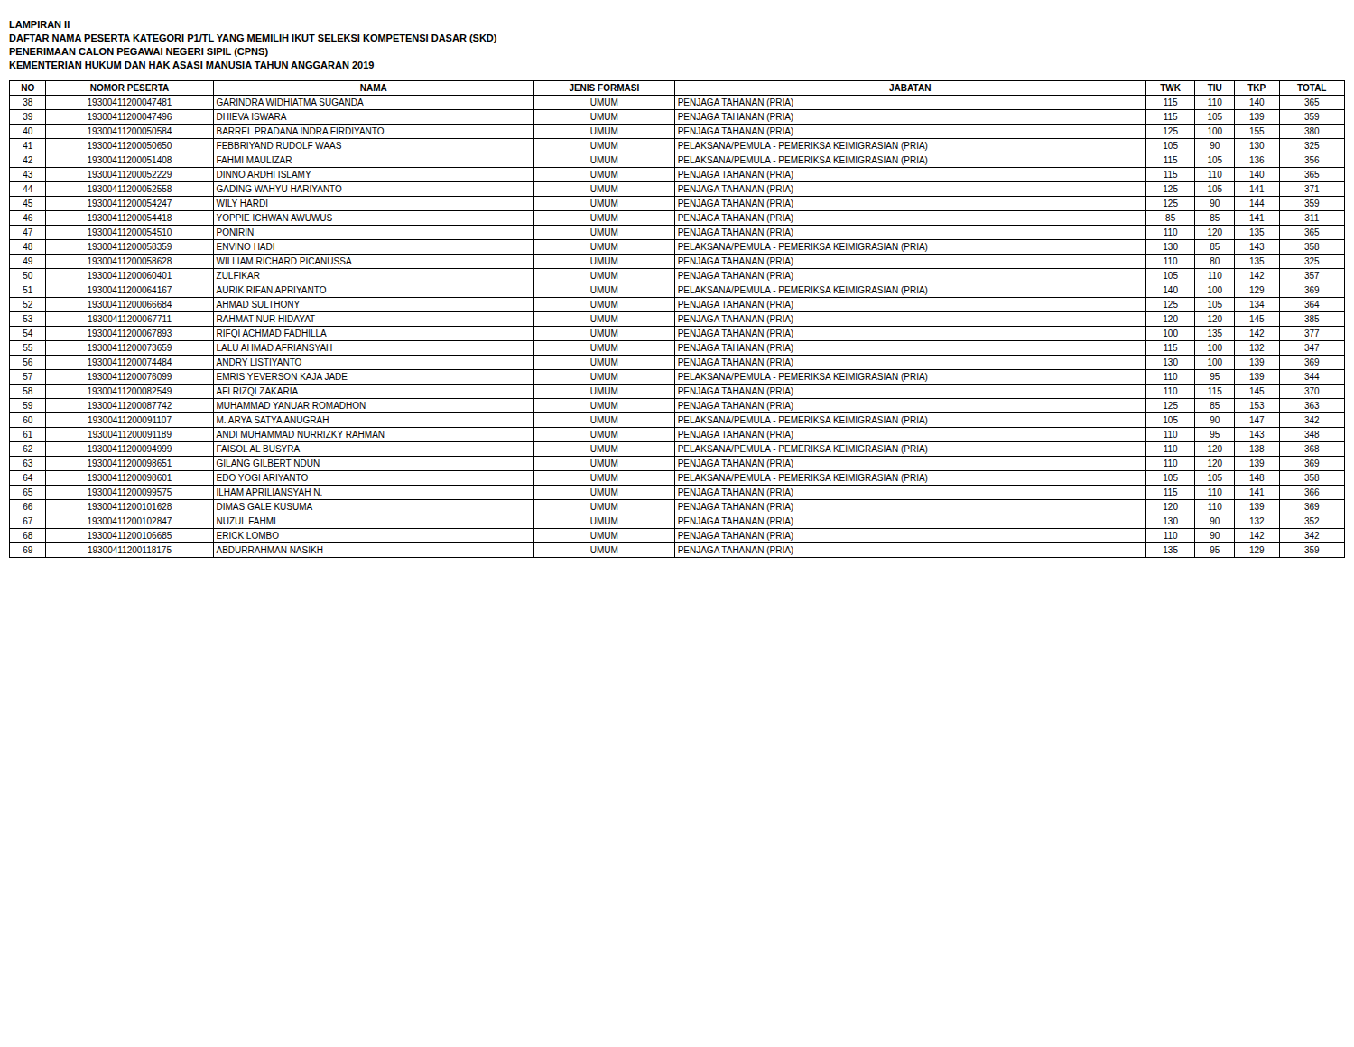LAMPIRAN II
DAFTAR NAMA PESERTA KATEGORI P1/TL YANG MEMILIH IKUT SELEKSI KOMPETENSI DASAR (SKD)
PENERIMAAN CALON PEGAWAI NEGERI SIPIL (CPNS)
KEMENTERIAN HUKUM DAN HAK ASASI MANUSIA TAHUN ANGGARAN 2019
| NO | NOMOR PESERTA | NAMA | JENIS FORMASI | JABATAN | TWK | TIU | TKP | TOTAL |
| --- | --- | --- | --- | --- | --- | --- | --- | --- |
| 38 | 19300411200047481 | GARINDRA WIDHIATMA SUGANDA | UMUM | PENJAGA TAHANAN (PRIA) | 115 | 110 | 140 | 365 |
| 39 | 19300411200047496 | DHIEVA ISWARA | UMUM | PENJAGA TAHANAN (PRIA) | 115 | 105 | 139 | 359 |
| 40 | 19300411200050584 | BARREL PRADANA INDRA FIRDIYANTO | UMUM | PENJAGA TAHANAN (PRIA) | 125 | 100 | 155 | 380 |
| 41 | 19300411200050650 | FEBBRIYAND RUDOLF WAAS | UMUM | PELAKSANA/PEMULA - PEMERIKSA KEIMIGRASIAN (PRIA) | 105 | 90 | 130 | 325 |
| 42 | 19300411200051408 | FAHMI MAULIZAR | UMUM | PELAKSANA/PEMULA - PEMERIKSA KEIMIGRASIAN (PRIA) | 115 | 105 | 136 | 356 |
| 43 | 19300411200052229 | DINNO ARDHI ISLAMY | UMUM | PENJAGA TAHANAN (PRIA) | 115 | 110 | 140 | 365 |
| 44 | 19300411200052558 | GADING WAHYU HARIYANTO | UMUM | PENJAGA TAHANAN (PRIA) | 125 | 105 | 141 | 371 |
| 45 | 19300411200054247 | WILY HARDI | UMUM | PENJAGA TAHANAN (PRIA) | 125 | 90 | 144 | 359 |
| 46 | 19300411200054418 | YOPPIE ICHWAN AWUWUS | UMUM | PENJAGA TAHANAN (PRIA) | 85 | 85 | 141 | 311 |
| 47 | 19300411200054510 | PONIRIN | UMUM | PENJAGA TAHANAN (PRIA) | 110 | 120 | 135 | 365 |
| 48 | 19300411200058359 | ENVINO HADI | UMUM | PELAKSANA/PEMULA - PEMERIKSA KEIMIGRASIAN (PRIA) | 130 | 85 | 143 | 358 |
| 49 | 19300411200058628 | WILLIAM RICHARD PICANUSSA | UMUM | PENJAGA TAHANAN (PRIA) | 110 | 80 | 135 | 325 |
| 50 | 19300411200060401 | ZULFIKAR | UMUM | PENJAGA TAHANAN (PRIA) | 105 | 110 | 142 | 357 |
| 51 | 19300411200064167 | AURIK RIFAN APRIYANTO | UMUM | PELAKSANA/PEMULA - PEMERIKSA KEIMIGRASIAN (PRIA) | 140 | 100 | 129 | 369 |
| 52 | 19300411200066684 | AHMAD SULTHONY | UMUM | PENJAGA TAHANAN (PRIA) | 125 | 105 | 134 | 364 |
| 53 | 19300411200067711 | RAHMAT NUR HIDAYAT | UMUM | PENJAGA TAHANAN (PRIA) | 120 | 120 | 145 | 385 |
| 54 | 19300411200067893 | RIFQI ACHMAD FADHILLA | UMUM | PENJAGA TAHANAN (PRIA) | 100 | 135 | 142 | 377 |
| 55 | 19300411200073659 | LALU AHMAD AFRIANSYAH | UMUM | PENJAGA TAHANAN (PRIA) | 115 | 100 | 132 | 347 |
| 56 | 19300411200074484 | ANDRY LISTIYANTO | UMUM | PENJAGA TAHANAN (PRIA) | 130 | 100 | 139 | 369 |
| 57 | 19300411200076099 | EMRIS YEVERSON KAJA JADE | UMUM | PELAKSANA/PEMULA - PEMERIKSA KEIMIGRASIAN (PRIA) | 110 | 95 | 139 | 344 |
| 58 | 19300411200082549 | AFI RIZQI ZAKARIA | UMUM | PENJAGA TAHANAN (PRIA) | 110 | 115 | 145 | 370 |
| 59 | 19300411200087742 | MUHAMMAD YANUAR ROMADHON | UMUM | PENJAGA TAHANAN (PRIA) | 125 | 85 | 153 | 363 |
| 60 | 19300411200091107 | M. ARYA SATYA ANUGRAH | UMUM | PELAKSANA/PEMULA - PEMERIKSA KEIMIGRASIAN (PRIA) | 105 | 90 | 147 | 342 |
| 61 | 19300411200091189 | ANDI MUHAMMAD NURRIZKY RAHMAN | UMUM | PENJAGA TAHANAN (PRIA) | 110 | 95 | 143 | 348 |
| 62 | 19300411200094999 | FAISOL AL BUSYRA | UMUM | PELAKSANA/PEMULA - PEMERIKSA KEIMIGRASIAN (PRIA) | 110 | 120 | 138 | 368 |
| 63 | 19300411200098651 | GILANG GILBERT NDUN | UMUM | PENJAGA TAHANAN (PRIA) | 110 | 120 | 139 | 369 |
| 64 | 19300411200098601 | EDO YOGI ARIYANTO | UMUM | PELAKSANA/PEMULA - PEMERIKSA KEIMIGRASIAN (PRIA) | 105 | 105 | 148 | 358 |
| 65 | 19300411200099575 | ILHAM APRILIANSYAH N. | UMUM | PENJAGA TAHANAN (PRIA) | 115 | 110 | 141 | 366 |
| 66 | 19300411200101628 | DIMAS GALE KUSUMA | UMUM | PENJAGA TAHANAN (PRIA) | 120 | 110 | 139 | 369 |
| 67 | 19300411200102847 | NUZUL FAHMI | UMUM | PENJAGA TAHANAN (PRIA) | 130 | 90 | 132 | 352 |
| 68 | 19300411200106685 | ERICK LOMBO | UMUM | PENJAGA TAHANAN (PRIA) | 110 | 90 | 142 | 342 |
| 69 | 19300411200118175 | ABDURRAHMAN NASIKH | UMUM | PENJAGA TAHANAN (PRIA) | 135 | 95 | 129 | 359 |